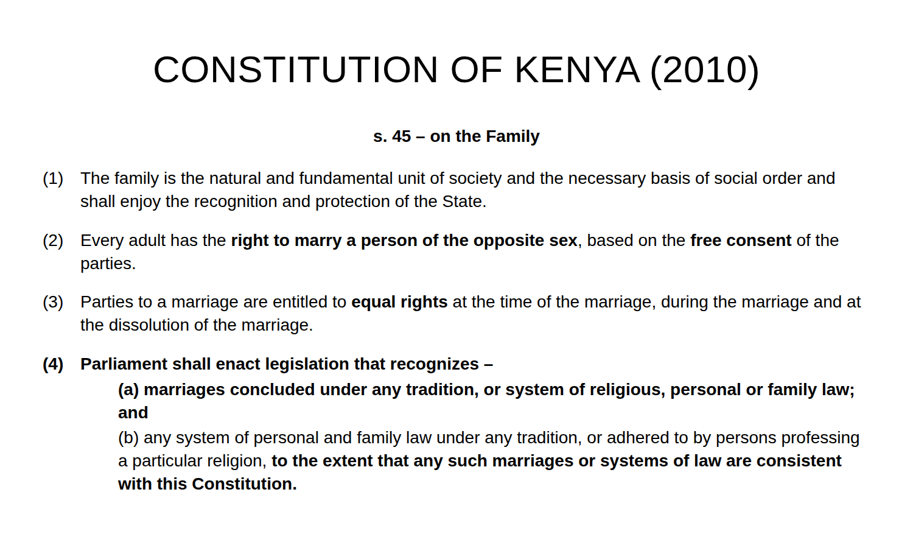CONSTITUTION OF KENYA (2010)
s. 45 – on the Family
(1) The family is the natural and fundamental unit of society and the necessary basis of social order and shall enjoy the recognition and protection of the State.
(2) Every adult has the right to marry a person of the opposite sex, based on the free consent of the parties.
(3) Parties to a marriage are entitled to equal rights at the time of the marriage, during the marriage and at the dissolution of the marriage.
(4) Parliament shall enact legislation that recognizes – (a) marriages concluded under any tradition, or system of religious, personal or family law; and (b) any system of personal and family law under any tradition, or adhered to by persons professing a particular religion, to the extent that any such marriages or systems of law are consistent with this Constitution.